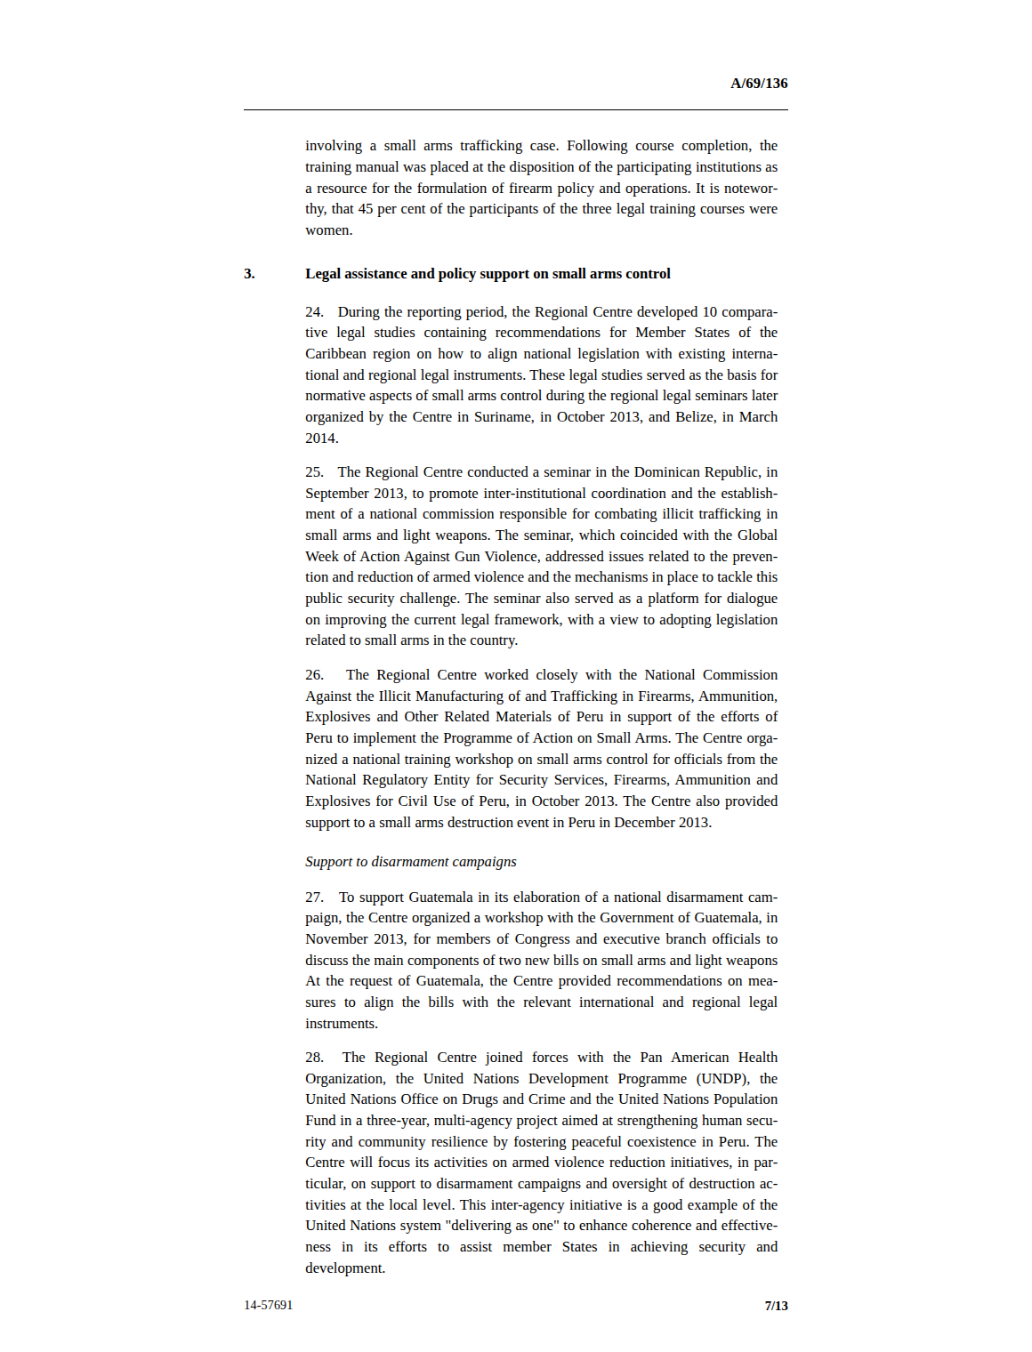A/69/136
involving a small arms trafficking case. Following course completion, the training manual was placed at the disposition of the participating institutions as a resource for the formulation of firearm policy and operations. It is noteworthy, that 45 per cent of the participants of the three legal training courses were women.
3. Legal assistance and policy support on small arms control
24. During the reporting period, the Regional Centre developed 10 comparative legal studies containing recommendations for Member States of the Caribbean region on how to align national legislation with existing international and regional legal instruments. These legal studies served as the basis for normative aspects of small arms control during the regional legal seminars later organized by the Centre in Suriname, in October 2013, and Belize, in March 2014.
25. The Regional Centre conducted a seminar in the Dominican Republic, in September 2013, to promote inter-institutional coordination and the establishment of a national commission responsible for combating illicit trafficking in small arms and light weapons. The seminar, which coincided with the Global Week of Action Against Gun Violence, addressed issues related to the prevention and reduction of armed violence and the mechanisms in place to tackle this public security challenge. The seminar also served as a platform for dialogue on improving the current legal framework, with a view to adopting legislation related to small arms in the country.
26. The Regional Centre worked closely with the National Commission Against the Illicit Manufacturing of and Trafficking in Firearms, Ammunition, Explosives and Other Related Materials of Peru in support of the efforts of Peru to implement the Programme of Action on Small Arms. The Centre organized a national training workshop on small arms control for officials from the National Regulatory Entity for Security Services, Firearms, Ammunition and Explosives for Civil Use of Peru, in October 2013. The Centre also provided support to a small arms destruction event in Peru in December 2013.
Support to disarmament campaigns
27. To support Guatemala in its elaboration of a national disarmament campaign, the Centre organized a workshop with the Government of Guatemala, in November 2013, for members of Congress and executive branch officials to discuss the main components of two new bills on small arms and light weapons At the request of Guatemala, the Centre provided recommendations on measures to align the bills with the relevant international and regional legal instruments.
28. The Regional Centre joined forces with the Pan American Health Organization, the United Nations Development Programme (UNDP), the United Nations Office on Drugs and Crime and the United Nations Population Fund in a three-year, multi-agency project aimed at strengthening human security and community resilience by fostering peaceful coexistence in Peru. The Centre will focus its activities on armed violence reduction initiatives, in particular, on support to disarmament campaigns and oversight of destruction activities at the local level. This inter-agency initiative is a good example of the United Nations system "delivering as one" to enhance coherence and effectiveness in its efforts to assist member States in achieving security and development.
14-57691 7/13